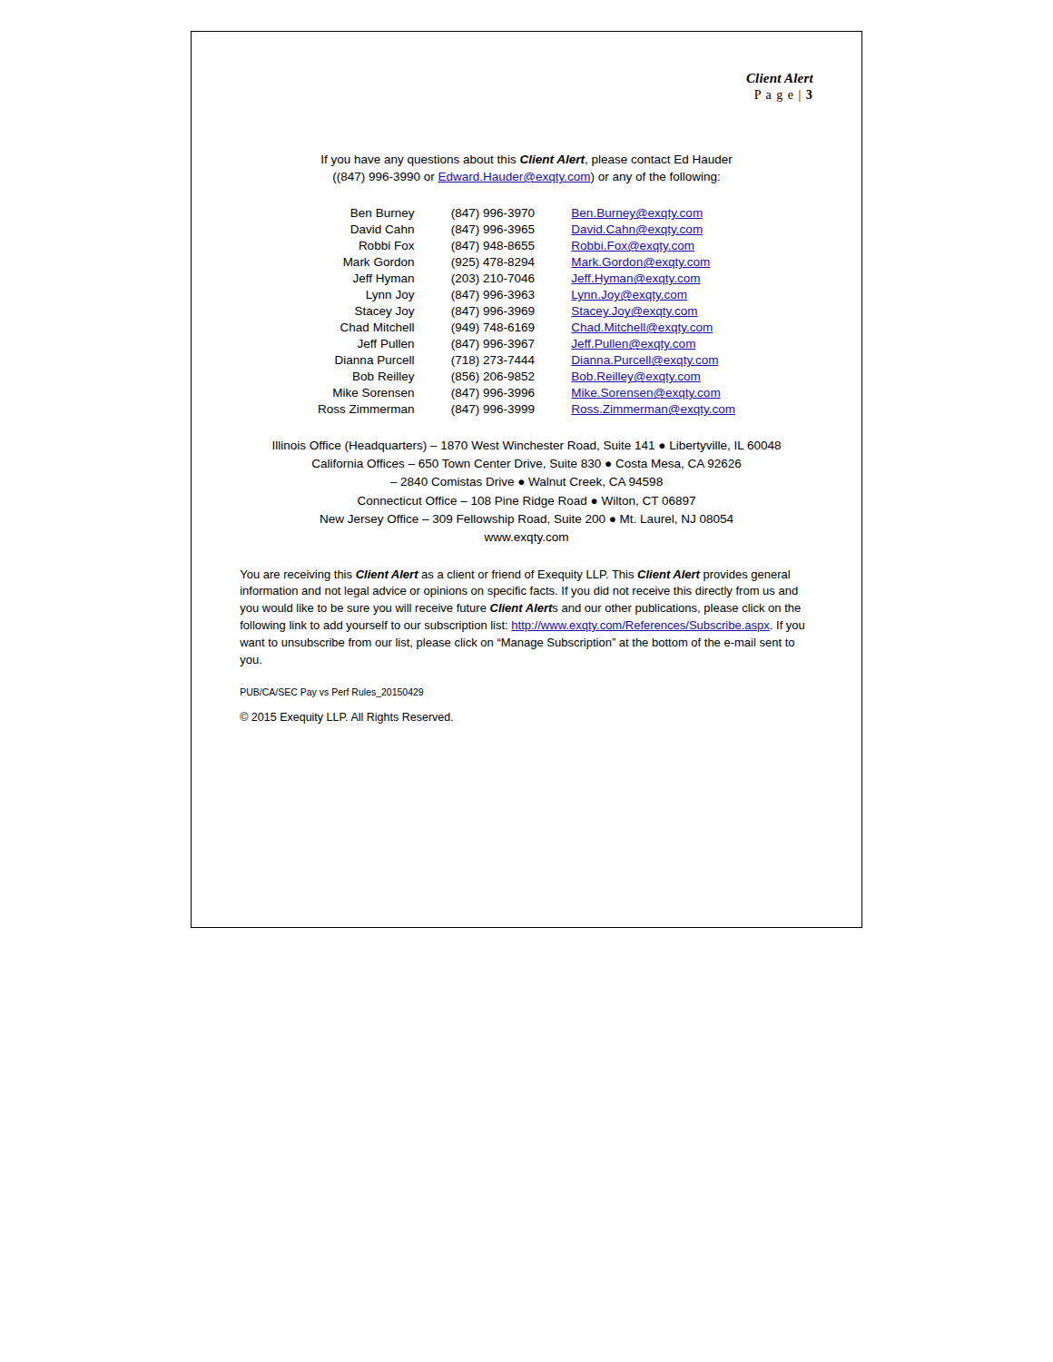Client Alert
P a g e | 3
If you have any questions about this Client Alert, please contact Ed Hauder
((847) 996-3990 or Edward.Hauder@exqty.com) or any of the following:
| Ben Burney | (847) 996-3970 | Ben.Burney@exqty.com |
| David Cahn | (847) 996-3965 | David.Cahn@exqty.com |
| Robbi Fox | (847) 948-8655 | Robbi.Fox@exqty.com |
| Mark Gordon | (925) 478-8294 | Mark.Gordon@exqty.com |
| Jeff Hyman | (203) 210-7046 | Jeff.Hyman@exqty.com |
| Lynn Joy | (847) 996-3963 | Lynn.Joy@exqty.com |
| Stacey Joy | (847) 996-3969 | Stacey.Joy@exqty.com |
| Chad Mitchell | (949) 748-6169 | Chad.Mitchell@exqty.com |
| Jeff Pullen | (847) 996-3967 | Jeff.Pullen@exqty.com |
| Dianna Purcell | (718) 273-7444 | Dianna.Purcell@exqty.com |
| Bob Reilley | (856) 206-9852 | Bob.Reilley@exqty.com |
| Mike Sorensen | (847) 996-3996 | Mike.Sorensen@exqty.com |
| Ross Zimmerman | (847) 996-3999 | Ross.Zimmerman@exqty.com |
Illinois Office (Headquarters) – 1870 West Winchester Road, Suite 141 ● Libertyville, IL 60048
California Offices – 650 Town Center Drive, Suite 830 ● Costa Mesa, CA 92626
– 2840 Comistas Drive ● Walnut Creek, CA 94598
Connecticut Office – 108 Pine Ridge Road ● Wilton, CT 06897
New Jersey Office – 309 Fellowship Road, Suite 200 ● Mt. Laurel, NJ 08054
www.exqty.com
You are receiving this Client Alert as a client or friend of Exequity LLP. This Client Alert provides general information and not legal advice or opinions on specific facts. If you did not receive this directly from us and you would like to be sure you will receive future Client Alerts and our other publications, please click on the following link to add yourself to our subscription list: http://www.exqty.com/References/Subscribe.aspx. If you want to unsubscribe from our list, please click on “Manage Subscription” at the bottom of the e-mail sent to you.
PUB/CA/SEC Pay vs Perf Rules_20150429
© 2015 Exequity LLP. All Rights Reserved.